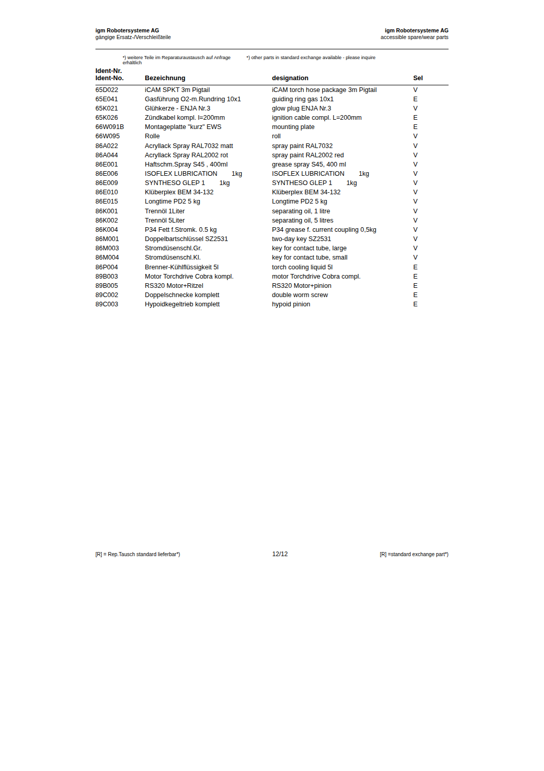igm Robotersysteme AG
gängige Ersatz-/Verschleißteile
igm Robotersysteme AG
accessible spare/wear parts
*) weitere Teile im Reparaturaustausch auf Anfrage erhältlich
*) other parts in standard exchange available - please inquire
| Ident-Nr. | | | |
| --- | --- | --- | --- |
| Ident-No. | Bezeichnung | designation | Sel |
| 65D022 | iCAM SPKT 3m Pigtail | iCAM torch hose package 3m Pigtail | V |
| 65E041 | Gasführung O2-m.Rundring 10x1 | guiding ring gas 10x1 | E |
| 65K021 | Glühkerze - ENJA Nr.3 | glow plug ENJA Nr.3 | V |
| 65K026 | Zündkabel kompl. l=200mm | ignition cable compl. L=200mm | E |
| 66W091B | Montageplatte "kurz" EWS | mounting plate | E |
| 66W095 | Rolle | roll | V |
| 86A022 | Acryllack Spray RAL7032 matt | spray paint RAL7032 | V |
| 86A044 | Acryllack Spray RAL2002 rot | spray paint RAL2002 red | V |
| 86E001 | Haftschm.Spray S45 , 400ml | grease spray S45, 400 ml | V |
| 86E006 | ISOFLEX LUBRICATION 1kg | ISOFLEX LUBRICATION 1kg | V |
| 86E009 | SYNTHESO GLEP 1 1kg | SYNTHESO GLEP 1 1kg | V |
| 86E010 | Klüberplex BEM 34-132 | Klüberplex BEM 34-132 | V |
| 86E015 | Longtime PD2 5 kg | Longtime PD2 5 kg | V |
| 86K001 | Trennöl 1Liter | separating oil, 1 litre | V |
| 86K002 | Trennöl 5Liter | separating oil, 5 litres | V |
| 86K004 | P34 Fett f.Stromk. 0.5 kg | P34 grease f. current coupling 0,5kg | V |
| 86M001 | Doppelbartschlüssel SZ2531 | two-day key SZ2531 | V |
| 86M003 | Stromdüsenschl.Gr. | key for contact tube, large | V |
| 86M004 | Stromdüsenschl.Kl. | key for contact tube, small | V |
| 86P004 | Brenner-Kühlflüssigkeit 5l | torch cooling liquid 5l | E |
| 89B003 | Motor Torchdrive Cobra kompl. | motor Torchdrive Cobra compl. | E |
| 89B005 | RS320 Motor+Ritzel | RS320 Motor+pinion | E |
| 89C002 | Doppelschnecke komplett | double worm screw | E |
| 89C003 | Hypoidkegeltrieb komplett | hypoid pinion | E |
[R] = Rep.Tausch standard lieferbar*)
12/12
[R] =standard exchange part*)